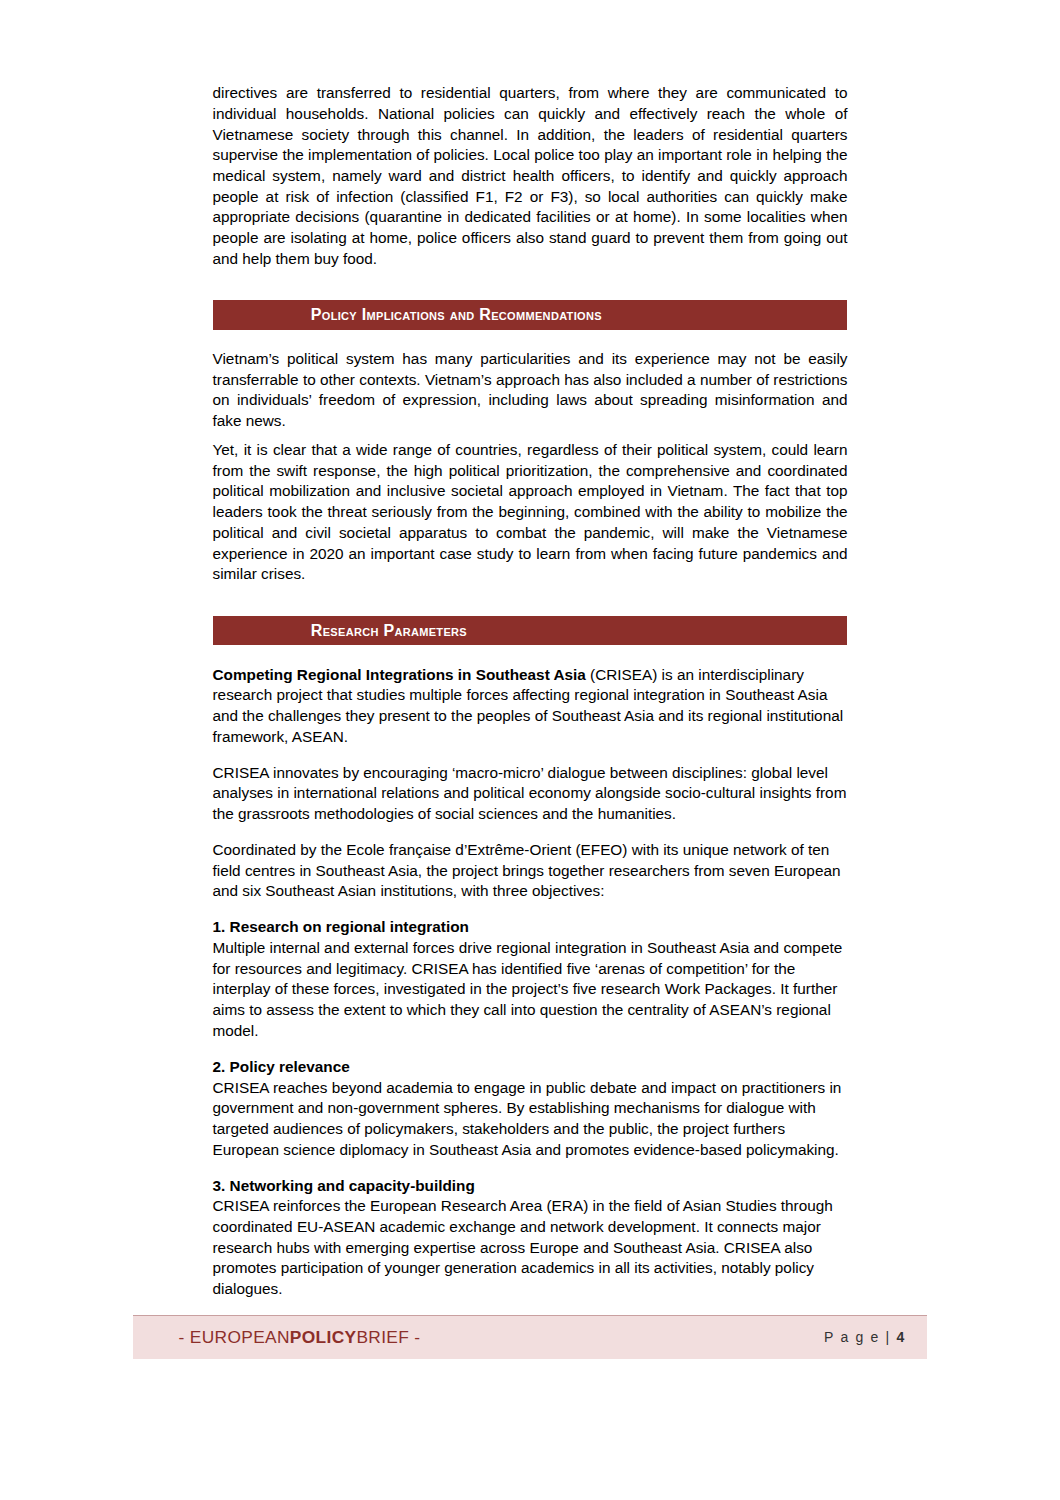directives are transferred to residential quarters, from where they are communicated to individual households. National policies can quickly and effectively reach the whole of Vietnamese society through this channel. In addition, the leaders of residential quarters supervise the implementation of policies. Local police too play an important role in helping the medical system, namely ward and district health officers, to identify and quickly approach people at risk of infection (classified F1, F2 or F3), so local authorities can quickly make appropriate decisions (quarantine in dedicated facilities or at home). In some localities when people are isolating at home, police officers also stand guard to prevent them from going out and help them buy food.
Policy Implications and Recommendations
Vietnam’s political system has many particularities and its experience may not be easily transferrable to other contexts. Vietnam’s approach has also included a number of restrictions on individuals’ freedom of expression, including laws about spreading misinformation and fake news.
Yet, it is clear that a wide range of countries, regardless of their political system, could learn from the swift response, the high political prioritization, the comprehensive and coordinated political mobilization and inclusive societal approach employed in Vietnam. The fact that top leaders took the threat seriously from the beginning, combined with the ability to mobilize the political and civil societal apparatus to combat the pandemic, will make the Vietnamese experience in 2020 an important case study to learn from when facing future pandemics and similar crises.
Research Parameters
Competing Regional Integrations in Southeast Asia (CRISEA) is an interdisciplinary research project that studies multiple forces affecting regional integration in Southeast Asia and the challenges they present to the peoples of Southeast Asia and its regional institutional framework, ASEAN.
CRISEA innovates by encouraging ‘macro-micro’ dialogue between disciplines: global level analyses in international relations and political economy alongside socio-cultural insights from the grassroots methodologies of social sciences and the humanities.
Coordinated by the Ecole française d’Extrême-Orient (EFEO) with its unique network of ten field centres in Southeast Asia, the project brings together researchers from seven European and six Southeast Asian institutions, with three objectives:
1. Research on regional integration
Multiple internal and external forces drive regional integration in Southeast Asia and compete for resources and legitimacy. CRISEA has identified five ‘arenas of competition’ for the interplay of these forces, investigated in the project’s five research Work Packages. It further aims to assess the extent to which they call into question the centrality of ASEAN’s regional model.
2. Policy relevance
CRISEA reaches beyond academia to engage in public debate and impact on practitioners in government and non-government spheres. By establishing mechanisms for dialogue with targeted audiences of policymakers, stakeholders and the public, the project furthers European science diplomacy in Southeast Asia and promotes evidence-based policymaking.
3. Networking and capacity-building
CRISEA reinforces the European Research Area (ERA) in the field of Asian Studies through coordinated EU-ASEAN academic exchange and network development. It connects major research hubs with emerging expertise across Europe and Southeast Asia. CRISEA also promotes participation of younger generation academics in all its activities, notably policy dialogues.
- EUROPEANPOLICYBRIEF -
P a g e | 4